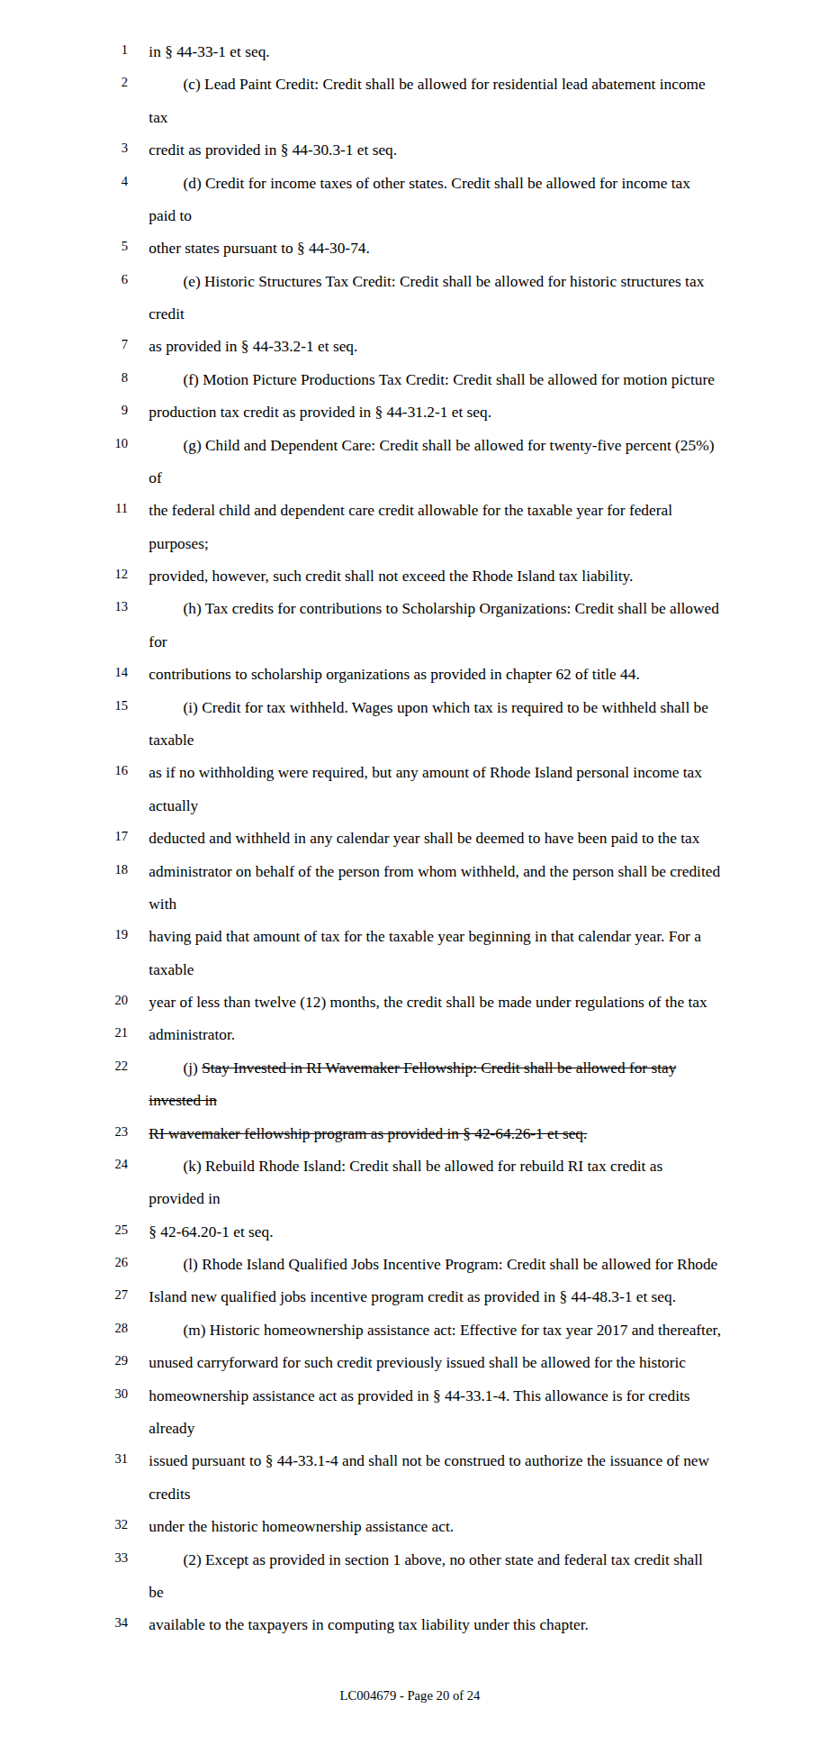in § 44-33-1 et seq.
(c) Lead Paint Credit: Credit shall be allowed for residential lead abatement income tax
credit as provided in § 44-30.3-1 et seq.
(d) Credit for income taxes of other states. Credit shall be allowed for income tax paid to
other states pursuant to § 44-30-74.
(e) Historic Structures Tax Credit: Credit shall be allowed for historic structures tax credit
as provided in § 44-33.2-1 et seq.
(f) Motion Picture Productions Tax Credit: Credit shall be allowed for motion picture
production tax credit as provided in § 44-31.2-1 et seq.
(g) Child and Dependent Care: Credit shall be allowed for twenty-five percent (25%) of
the federal child and dependent care credit allowable for the taxable year for federal purposes;
provided, however, such credit shall not exceed the Rhode Island tax liability.
(h) Tax credits for contributions to Scholarship Organizations: Credit shall be allowed for
contributions to scholarship organizations as provided in chapter 62 of title 44.
(i) Credit for tax withheld. Wages upon which tax is required to be withheld shall be taxable
as if no withholding were required, but any amount of Rhode Island personal income tax actually
deducted and withheld in any calendar year shall be deemed to have been paid to the tax
administrator on behalf of the person from whom withheld, and the person shall be credited with
having paid that amount of tax for the taxable year beginning in that calendar year. For a taxable
year of less than twelve (12) months, the credit shall be made under regulations of the tax
administrator.
(j) Stay Invested in RI Wavemaker Fellowship: Credit shall be allowed for stay invested in
RI wavemaker fellowship program as provided in § 42-64.26-1 et seq.
(k) Rebuild Rhode Island: Credit shall be allowed for rebuild RI tax credit as provided in
§ 42-64.20-1 et seq.
(l) Rhode Island Qualified Jobs Incentive Program: Credit shall be allowed for Rhode
Island new qualified jobs incentive program credit as provided in § 44-48.3-1 et seq.
(m) Historic homeownership assistance act: Effective for tax year 2017 and thereafter,
unused carryforward for such credit previously issued shall be allowed for the historic
homeownership assistance act as provided in § 44-33.1-4. This allowance is for credits already
issued pursuant to § 44-33.1-4 and shall not be construed to authorize the issuance of new credits
under the historic homeownership assistance act.
(2) Except as provided in section 1 above, no other state and federal tax credit shall be
available to the taxpayers in computing tax liability under this chapter.
LC004679 - Page 20 of 24